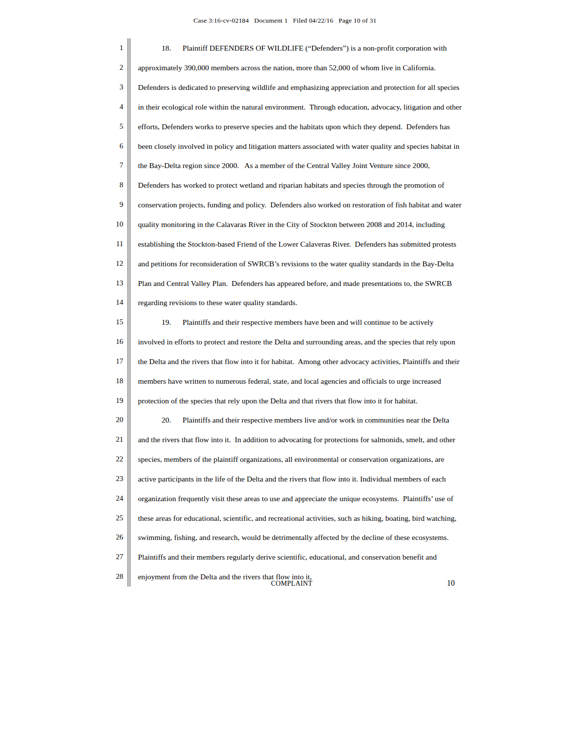Case 3:16-cv-02184 Document 1 Filed 04/22/16 Page 10 of 31
1
2
3
4
5
6
7
8
9
10
11
12
13
14
15
16
17
18
19
20
21
22
23
24
25
26
27
28
18. Plaintiff DEFENDERS OF WILDLIFE (“Defenders”) is a non-profit corporation with approximately 390,000 members across the nation, more than 52,000 of whom live in California. Defenders is dedicated to preserving wildlife and emphasizing appreciation and protection for all species in their ecological role within the natural environment. Through education, advocacy, litigation and other efforts, Defenders works to preserve species and the habitats upon which they depend. Defenders has been closely involved in policy and litigation matters associated with water quality and species habitat in the Bay-Delta region since 2000. As a member of the Central Valley Joint Venture since 2000, Defenders has worked to protect wetland and riparian habitats and species through the promotion of conservation projects, funding and policy. Defenders also worked on restoration of fish habitat and water quality monitoring in the Calavaras River in the City of Stockton between 2008 and 2014, including establishing the Stockton-based Friend of the Lower Calaveras River. Defenders has submitted protests and petitions for reconsideration of SWRCB’s revisions to the water quality standards in the Bay-Delta Plan and Central Valley Plan. Defenders has appeared before, and made presentations to, the SWRCB regarding revisions to these water quality standards.
19. Plaintiffs and their respective members have been and will continue to be actively involved in efforts to protect and restore the Delta and surrounding areas, and the species that rely upon the Delta and the rivers that flow into it for habitat. Among other advocacy activities, Plaintiffs and their members have written to numerous federal, state, and local agencies and officials to urge increased protection of the species that rely upon the Delta and that rivers that flow into it for habitat.
20. Plaintiffs and their respective members live and/or work in communities near the Delta and the rivers that flow into it. In addition to advocating for protections for salmonids, smelt, and other species, members of the plaintiff organizations, all environmental or conservation organizations, are active participants in the life of the Delta and the rivers that flow into it. Individual members of each organization frequently visit these areas to use and appreciate the unique ecosystems. Plaintiffs’ use of these areas for educational, scientific, and recreational activities, such as hiking, boating, bird watching, swimming, fishing, and research, would be detrimentally affected by the decline of these ecosystems. Plaintiffs and their members regularly derive scientific, educational, and conservation benefit and enjoyment from the Delta and the rivers that flow into it,
COMPLAINT
10